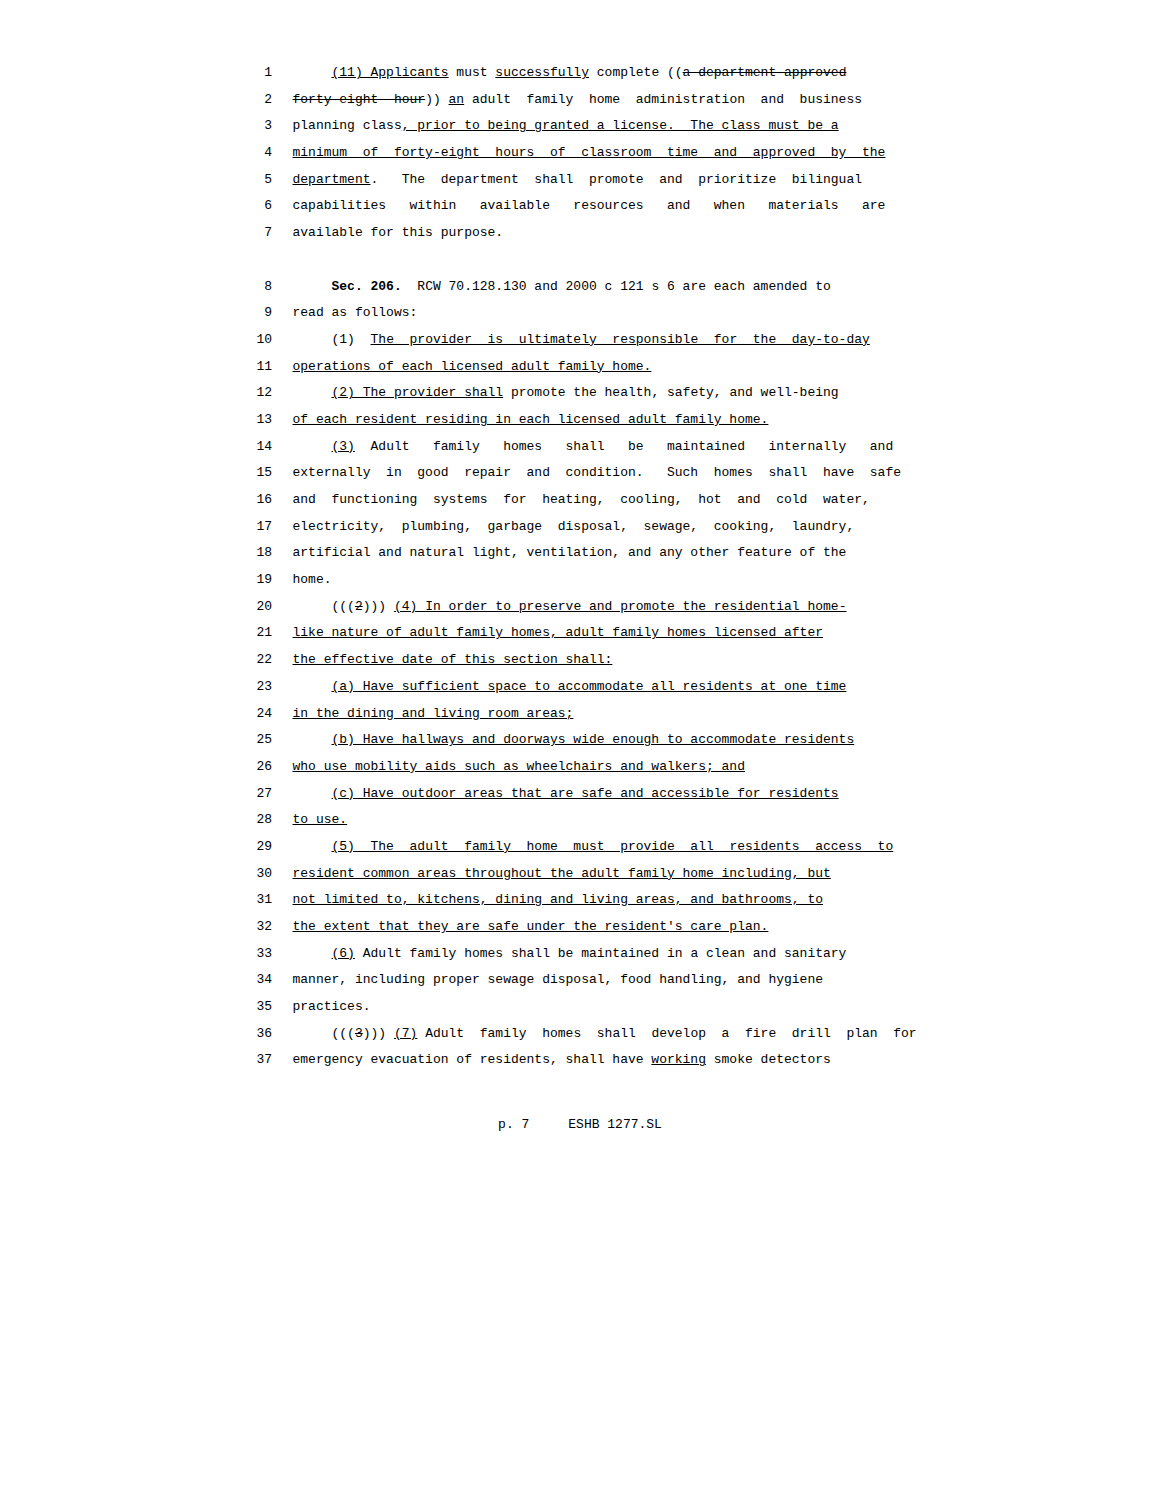| 1 | (11) Applicants must successfully complete (( a department-approved |
| 2 | forty-eight hour )) an adult family home administration and business |
| 3 | planning class , prior to being granted a license. The class must be a |
| 4 | minimum of forty-eight hours of classroom time and approved by the |
| 5 | department . The department shall promote and prioritize bilingual |
| 6 | capabilities within available resources and when materials are |
| 7 | available for this purpose. |
| 8 | Sec. 206. RCW 70.128.130 and 2000 c 121 s 6 are each amended to |
| 9 | read as follows: |
| 10 | (1) The provider is ultimately responsible for the day-to-day |
| 11 | operations of each licensed adult family home. |
| 12 | (2) The provider shall promote the health, safety, and well-being |
| 13 | of each resident residing in each licensed adult family home. |
| 14 | (3) Adult family homes shall be maintained internally and |
| 15 | externally in good repair and condition. Such homes shall have safe |
| 16 | and functioning systems for heating, cooling, hot and cold water, |
| 17 | electricity, plumbing, garbage disposal, sewage, cooking, laundry, |
| 18 | artificial and natural light, ventilation, and any other feature of the |
| 19 | home. |
| 20 | ((( 2 ))) (4) In order to preserve and promote the residential home- |
| 21 | like nature of adult family homes, adult family homes licensed after |
| 22 | the effective date of this section shall: |
| 23 | (a) Have sufficient space to accommodate all residents at one time |
| 24 | in the dining and living room areas; |
| 25 | (b) Have hallways and doorways wide enough to accommodate residents |
| 26 | who use mobility aids such as wheelchairs and walkers; and |
| 27 | (c) Have outdoor areas that are safe and accessible for residents |
| 28 | to use. |
| 29 | (5) The adult family home must provide all residents access to |
| 30 | resident common areas throughout the adult family home including, but |
| 31 | not limited to, kitchens, dining and living areas, and bathrooms, to |
| 32 | the extent that they are safe under the resident's care plan. |
| 33 | (6) Adult family homes shall be maintained in a clean and sanitary |
| 34 | manner, including proper sewage disposal, food handling, and hygiene |
| 35 | practices. |
| 36 | ((( 3 ))) (7) Adult family homes shall develop a fire drill plan for |
| 37 | emergency evacuation of residents, shall have working smoke detectors |
p. 7 ESHB 1277.SL